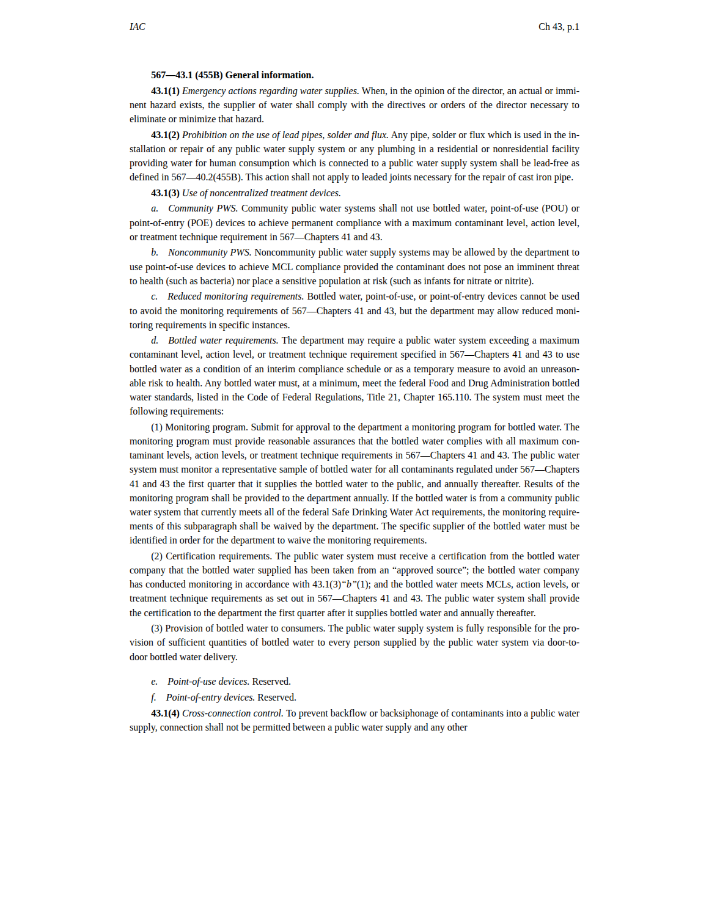IAC Ch 43, p.1
567—43.1 (455B) General information.
43.1(1) Emergency actions regarding water supplies. When, in the opinion of the director, an actual or imminent hazard exists, the supplier of water shall comply with the directives or orders of the director necessary to eliminate or minimize that hazard.
43.1(2) Prohibition on the use of lead pipes, solder and flux. Any pipe, solder or flux which is used in the installation or repair of any public water supply system or any plumbing in a residential or nonresidential facility providing water for human consumption which is connected to a public water supply system shall be lead-free as defined in 567—40.2(455B). This action shall not apply to leaded joints necessary for the repair of cast iron pipe.
43.1(3) Use of noncentralized treatment devices.
a. Community PWS. Community public water systems shall not use bottled water, point-of-use (POU) or point-of-entry (POE) devices to achieve permanent compliance with a maximum contaminant level, action level, or treatment technique requirement in 567—Chapters 41 and 43.
b. Noncommunity PWS. Noncommunity public water supply systems may be allowed by the department to use point-of-use devices to achieve MCL compliance provided the contaminant does not pose an imminent threat to health (such as bacteria) nor place a sensitive population at risk (such as infants for nitrate or nitrite).
c. Reduced monitoring requirements. Bottled water, point-of-use, or point-of-entry devices cannot be used to avoid the monitoring requirements of 567—Chapters 41 and 43, but the department may allow reduced monitoring requirements in specific instances.
d. Bottled water requirements. The department may require a public water system exceeding a maximum contaminant level, action level, or treatment technique requirement specified in 567—Chapters 41 and 43 to use bottled water as a condition of an interim compliance schedule or as a temporary measure to avoid an unreasonable risk to health. Any bottled water must, at a minimum, meet the federal Food and Drug Administration bottled water standards, listed in the Code of Federal Regulations, Title 21, Chapter 165.110. The system must meet the following requirements:
(1) Monitoring program. Submit for approval to the department a monitoring program for bottled water. The monitoring program must provide reasonable assurances that the bottled water complies with all maximum contaminant levels, action levels, or treatment technique requirements in 567—Chapters 41 and 43. The public water system must monitor a representative sample of bottled water for all contaminants regulated under 567—Chapters 41 and 43 the first quarter that it supplies the bottled water to the public, and annually thereafter. Results of the monitoring program shall be provided to the department annually. If the bottled water is from a community public water system that currently meets all of the federal Safe Drinking Water Act requirements, the monitoring requirements of this subparagraph shall be waived by the department. The specific supplier of the bottled water must be identified in order for the department to waive the monitoring requirements.
(2) Certification requirements. The public water system must receive a certification from the bottled water company that the bottled water supplied has been taken from an “approved source”; the bottled water company has conducted monitoring in accordance with 43.1(3)“b”(1); and the bottled water meets MCLs, action levels, or treatment technique requirements as set out in 567—Chapters 41 and 43. The public water system shall provide the certification to the department the first quarter after it supplies bottled water and annually thereafter.
(3) Provision of bottled water to consumers. The public water supply system is fully responsible for the provision of sufficient quantities of bottled water to every person supplied by the public water system via door-to-door bottled water delivery.
e. Point-of-use devices. Reserved.
f. Point-of-entry devices. Reserved.
43.1(4) Cross-connection control. To prevent backflow or backsiphonage of contaminants into a public water supply, connection shall not be permitted between a public water supply and any other